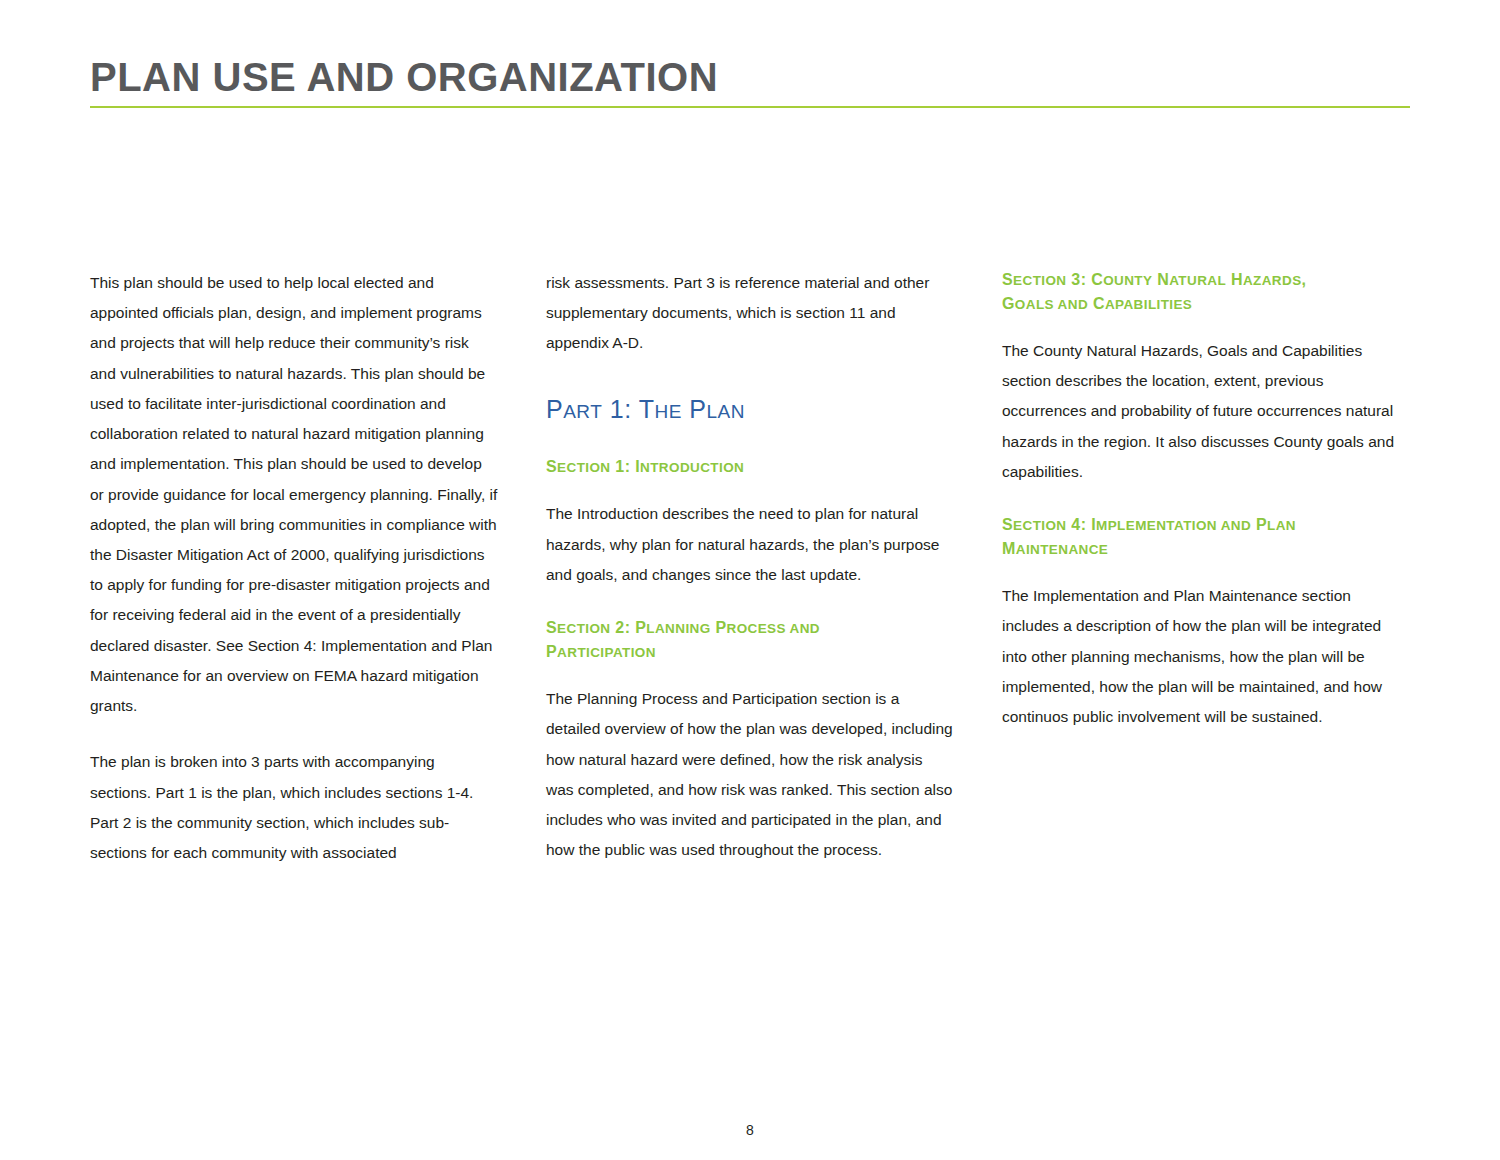Plan Use and Organization
This plan should be used to help local elected and appointed officials plan, design, and implement programs and projects that will help reduce their community’s risk and vulnerabilities to natural hazards. This plan should be used to facilitate inter-jurisdictional coordination and collaboration related to natural hazard mitigation planning and implementation. This plan should be used to develop or provide guidance for local emergency planning. Finally, if adopted, the plan will bring communities in compliance with the Disaster Mitigation Act of 2000, qualifying jurisdictions to apply for funding for pre-disaster mitigation projects and for receiving federal aid in the event of a presidentially declared disaster. See Section 4: Implementation and Plan Maintenance for an overview on FEMA hazard mitigation grants.
The plan is broken into 3 parts with accompanying sections. Part 1 is the plan, which includes sections 1-4. Part 2 is the community section, which includes sub-sections for each community with associated
risk assessments. Part 3 is reference material and other supplementary documents, which is section 11 and appendix A-D.
PART 1: THE PLAN
SECTION 1: INTRODUCTION
The Introduction describes the need to plan for natural hazards, why plan for natural hazards, the plan’s purpose and goals, and changes since the last update.
SECTION 2: PLANNING PROCESS AND
PARTICIPATION
The Planning Process and Participation section is a detailed overview of how the plan was developed, including how natural hazard were defined, how the risk analysis was completed, and how risk was ranked. This section also includes who was invited and participated in the plan, and how the public was used throughout the process.
SECTION 3: COUNTY NATURAL HAZARDS,
GOALS AND CAPABILITIES
The County Natural Hazards, Goals and Capabilities section describes the location, extent, previous occurrences and probability of future occurrences natural hazards in the region. It also discusses County goals and capabilities.
SECTION 4: IMPLEMENTATION AND PLAN
MAINTENANCE
The Implementation and Plan Maintenance section includes a description of how the plan will be integrated into other planning mechanisms, how the plan will be implemented, how the plan will be maintained, and how continuos public involvement will be sustained.
8